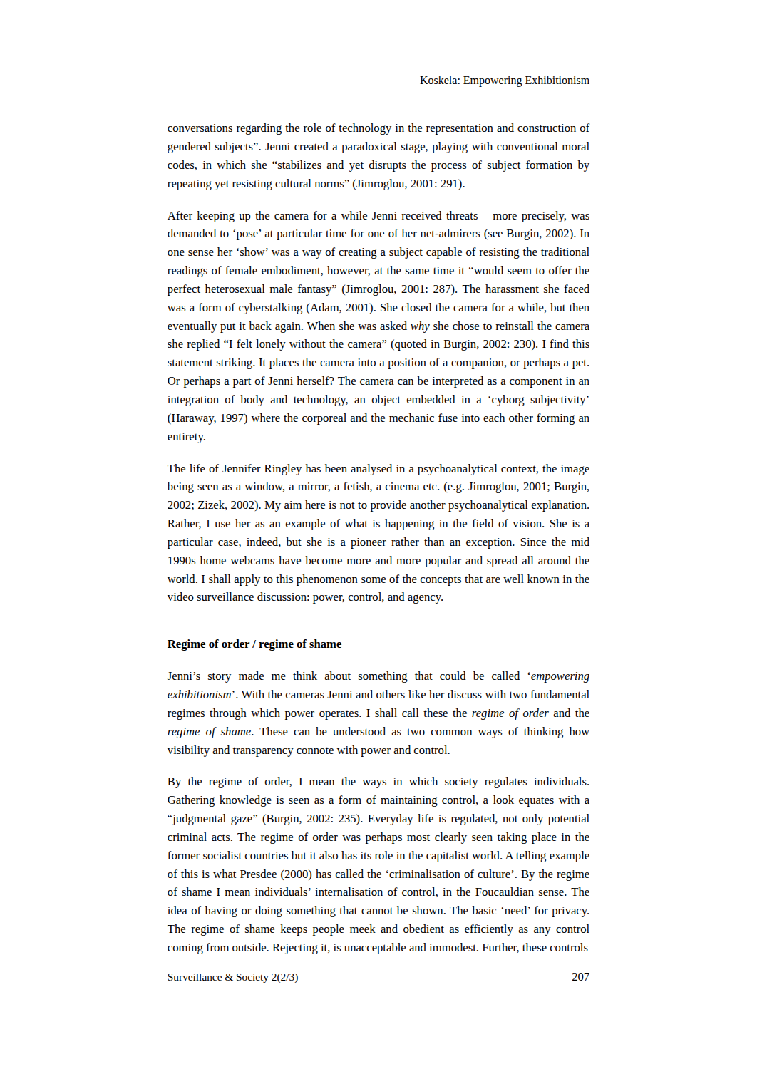Koskela: Empowering Exhibitionism
conversations regarding the role of technology in the representation and construction of gendered subjects”. Jenni created a paradoxical stage, playing with conventional moral codes, in which she “stabilizes and yet disrupts the process of subject formation by repeating yet resisting cultural norms” (Jimroglou, 2001: 291).
After keeping up the camera for a while Jenni received threats – more precisely, was demanded to ‘pose’ at particular time for one of her net-admirers (see Burgin, 2002). In one sense her ‘show’ was a way of creating a subject capable of resisting the traditional readings of female embodiment, however, at the same time it “would seem to offer the perfect heterosexual male fantasy” (Jimroglou, 2001: 287). The harassment she faced was a form of cyberstalking (Adam, 2001). She closed the camera for a while, but then eventually put it back again. When she was asked why she chose to reinstall the camera she replied “I felt lonely without the camera” (quoted in Burgin, 2002: 230). I find this statement striking. It places the camera into a position of a companion, or perhaps a pet. Or perhaps a part of Jenni herself? The camera can be interpreted as a component in an integration of body and technology, an object embedded in a ‘cyborg subjectivity’ (Haraway, 1997) where the corporeal and the mechanic fuse into each other forming an entirety.
The life of Jennifer Ringley has been analysed in a psychoanalytical context, the image being seen as a window, a mirror, a fetish, a cinema etc. (e.g. Jimroglou, 2001; Burgin, 2002; Zizek, 2002). My aim here is not to provide another psychoanalytical explanation. Rather, I use her as an example of what is happening in the field of vision. She is a particular case, indeed, but she is a pioneer rather than an exception. Since the mid 1990s home webcams have become more and more popular and spread all around the world. I shall apply to this phenomenon some of the concepts that are well known in the video surveillance discussion: power, control, and agency.
Regime of order / regime of shame
Jenni’s story made me think about something that could be called ‘empowering exhibitionism’. With the cameras Jenni and others like her discuss with two fundamental regimes through which power operates. I shall call these the regime of order and the regime of shame. These can be understood as two common ways of thinking how visibility and transparency connote with power and control.
By the regime of order, I mean the ways in which society regulates individuals. Gathering knowledge is seen as a form of maintaining control, a look equates with a “judgmental gaze” (Burgin, 2002: 235). Everyday life is regulated, not only potential criminal acts. The regime of order was perhaps most clearly seen taking place in the former socialist countries but it also has its role in the capitalist world. A telling example of this is what Presdee (2000) has called the ‘criminalisation of culture’. By the regime of shame I mean individuals’ internalisation of control, in the Foucauldian sense. The idea of having or doing something that cannot be shown. The basic ‘need’ for privacy. The regime of shame keeps people meek and obedient as efficiently as any control coming from outside. Rejecting it, is unacceptable and immodest. Further, these controls
Surveillance & Society 2(2/3) 207